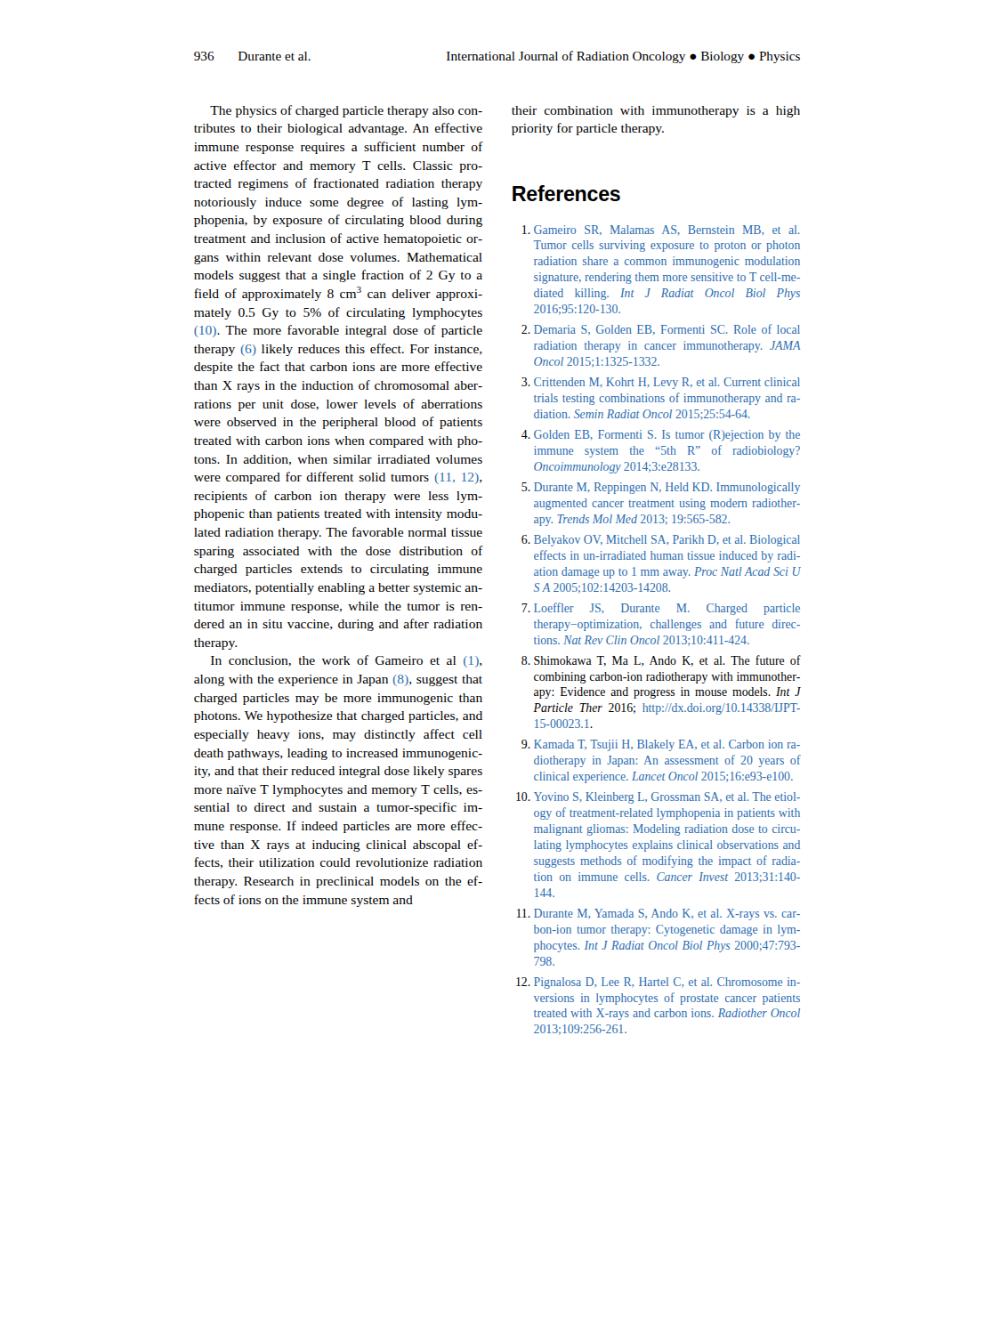936 Durante et al.
International Journal of Radiation Oncology ● Biology ● Physics
The physics of charged particle therapy also contributes to their biological advantage. An effective immune response requires a sufficient number of active effector and memory T cells. Classic protracted regimens of fractionated radiation therapy notoriously induce some degree of lasting lymphopenia, by exposure of circulating blood during treatment and inclusion of active hematopoietic organs within relevant dose volumes. Mathematical models suggest that a single fraction of 2 Gy to a field of approximately 8 cm3 can deliver approximately 0.5 Gy to 5% of circulating lymphocytes (10). The more favorable integral dose of particle therapy (6) likely reduces this effect. For instance, despite the fact that carbon ions are more effective than X rays in the induction of chromosomal aberrations per unit dose, lower levels of aberrations were observed in the peripheral blood of patients treated with carbon ions when compared with photons. In addition, when similar irradiated volumes were compared for different solid tumors (11, 12), recipients of carbon ion therapy were less lymphopenic than patients treated with intensity modulated radiation therapy. The favorable normal tissue sparing associated with the dose distribution of charged particles extends to circulating immune mediators, potentially enabling a better systemic antitumor immune response, while the tumor is rendered an in situ vaccine, during and after radiation therapy.
In conclusion, the work of Gameiro et al (1), along with the experience in Japan (8), suggest that charged particles may be more immunogenic than photons. We hypothesize that charged particles, and especially heavy ions, may distinctly affect cell death pathways, leading to increased immunogenicity, and that their reduced integral dose likely spares more naïve T lymphocytes and memory T cells, essential to direct and sustain a tumor-specific immune response. If indeed particles are more effective than X rays at inducing clinical abscopal effects, their utilization could revolutionize radiation therapy. Research in preclinical models on the effects of ions on the immune system and
their combination with immunotherapy is a high priority for particle therapy.
References
Gameiro SR, Malamas AS, Bernstein MB, et al. Tumor cells surviving exposure to proton or photon radiation share a common immunogenic modulation signature, rendering them more sensitive to T cell-mediated killing. Int J Radiat Oncol Biol Phys 2016;95:120-130.
Demaria S, Golden EB, Formenti SC. Role of local radiation therapy in cancer immunotherapy. JAMA Oncol 2015;1:1325-1332.
Crittenden M, Kohrt H, Levy R, et al. Current clinical trials testing combinations of immunotherapy and radiation. Semin Radiat Oncol 2015;25:54-64.
Golden EB, Formenti S. Is tumor (R)ejection by the immune system the “5th R” of radiobiology? Oncoimmunology 2014;3:e28133.
Durante M, Reppingen N, Held KD. Immunologically augmented cancer treatment using modern radiotherapy. Trends Mol Med 2013; 19:565-582.
Belyakov OV, Mitchell SA, Parikh D, et al. Biological effects in un-irradiated human tissue induced by radiation damage up to 1 mm away. Proc Natl Acad Sci U S A 2005;102:14203-14208.
Loeffler JS, Durante M. Charged particle therapy−optimization, challenges and future directions. Nat Rev Clin Oncol 2013;10:411-424.
Shimokawa T, Ma L, Ando K, et al. The future of combining carbon-ion radiotherapy with immunotherapy: Evidence and progress in mouse models. Int J Particle Ther 2016; http://dx.doi.org/10.14338/IJPT-15-00023.1.
Kamada T, Tsujii H, Blakely EA, et al. Carbon ion radiotherapy in Japan: An assessment of 20 years of clinical experience. Lancet Oncol 2015;16:e93-e100.
Yovino S, Kleinberg L, Grossman SA, et al. The etiology of treatment-related lymphopenia in patients with malignant gliomas: Modeling radiation dose to circulating lymphocytes explains clinical observations and suggests methods of modifying the impact of radiation on immune cells. Cancer Invest 2013;31:140-144.
Durante M, Yamada S, Ando K, et al. X-rays vs. carbon-ion tumor therapy: Cytogenetic damage in lymphocytes. Int J Radiat Oncol Biol Phys 2000;47:793-798.
Pignalosa D, Lee R, Hartel C, et al. Chromosome inversions in lymphocytes of prostate cancer patients treated with X-rays and carbon ions. Radiother Oncol 2013;109:256-261.